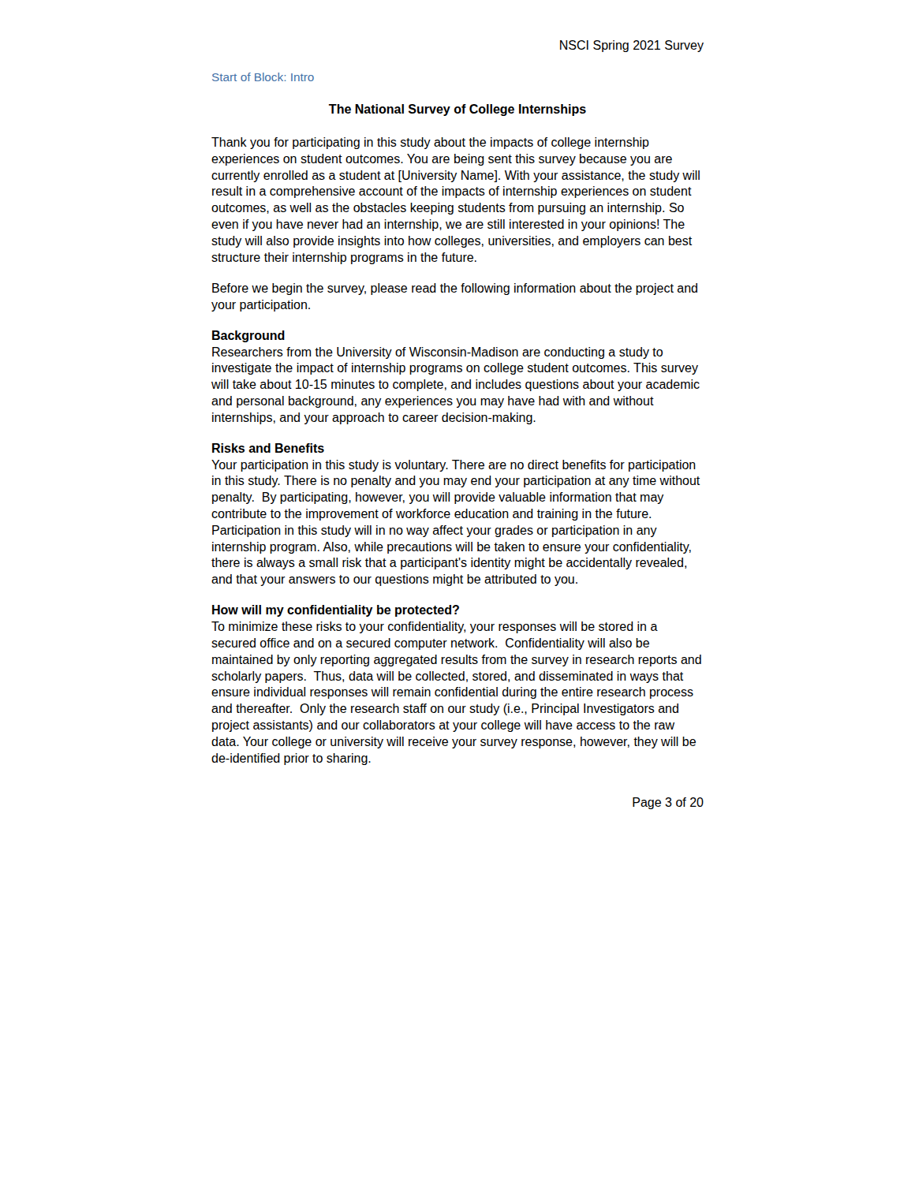NSCI Spring 2021 Survey
Start of Block: Intro
The National Survey of College Internships
Thank you for participating in this study about the impacts of college internship experiences on student outcomes. You are being sent this survey because you are currently enrolled as a student at [University Name]. With your assistance, the study will result in a comprehensive account of the impacts of internship experiences on student outcomes, as well as the obstacles keeping students from pursuing an internship. So even if you have never had an internship, we are still interested in your opinions! The study will also provide insights into how colleges, universities, and employers can best structure their internship programs in the future.
Before we begin the survey, please read the following information about the project and your participation.
Background
Researchers from the University of Wisconsin-Madison are conducting a study to investigate the impact of internship programs on college student outcomes. This survey will take about 10-15 minutes to complete, and includes questions about your academic and personal background, any experiences you may have had with and without internships, and your approach to career decision-making.
Risks and Benefits
Your participation in this study is voluntary. There are no direct benefits for participation in this study. There is no penalty and you may end your participation at any time without penalty. By participating, however, you will provide valuable information that may contribute to the improvement of workforce education and training in the future. Participation in this study will in no way affect your grades or participation in any internship program. Also, while precautions will be taken to ensure your confidentiality, there is always a small risk that a participant's identity might be accidentally revealed, and that your answers to our questions might be attributed to you.
How will my confidentiality be protected?
To minimize these risks to your confidentiality, your responses will be stored in a secured office and on a secured computer network. Confidentiality will also be maintained by only reporting aggregated results from the survey in research reports and scholarly papers. Thus, data will be collected, stored, and disseminated in ways that ensure individual responses will remain confidential during the entire research process and thereafter. Only the research staff on our study (i.e., Principal Investigators and project assistants) and our collaborators at your college will have access to the raw data. Your college or university will receive your survey response, however, they will be de-identified prior to sharing.
Page 3 of 20